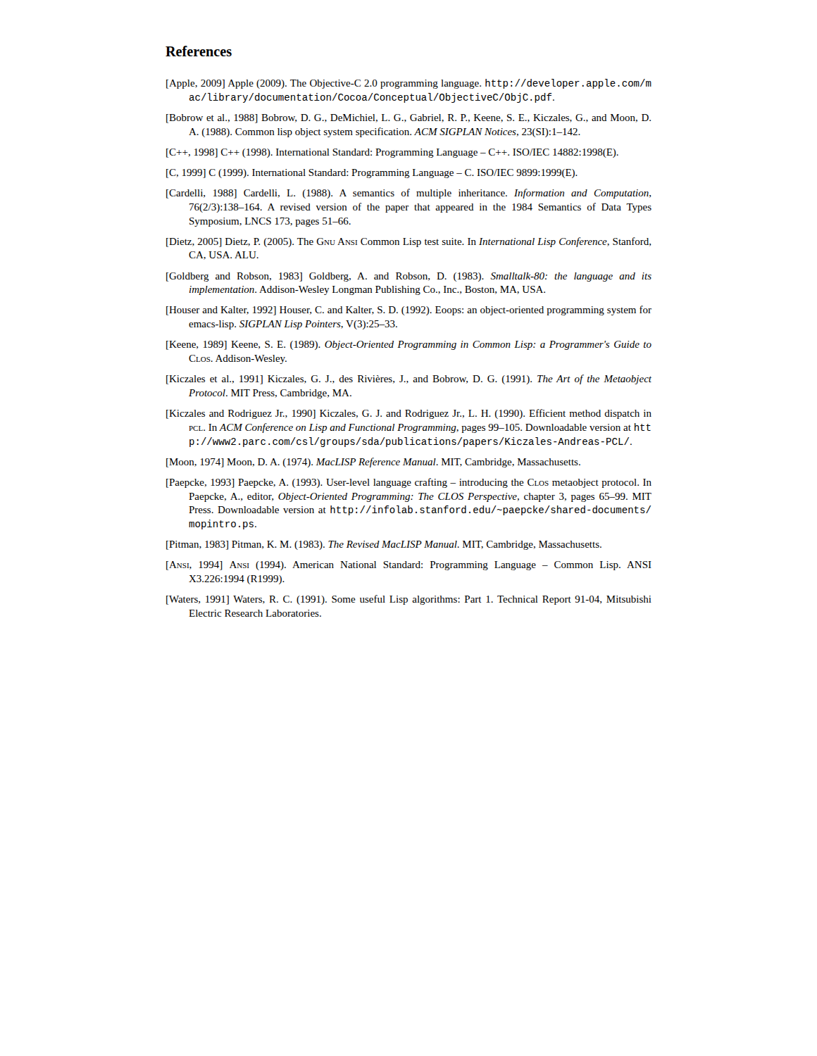References
[Apple, 2009] Apple (2009). The Objective-C 2.0 programming language. http://developer.apple.com/mac/library/documentation/Cocoa/Conceptual/ObjectiveC/ObjC.pdf.
[Bobrow et al., 1988] Bobrow, D. G., DeMichiel, L. G., Gabriel, R. P., Keene, S. E., Kiczales, G., and Moon, D. A. (1988). Common lisp object system specification. ACM SIGPLAN Notices, 23(SI):1–142.
[C++, 1998] C++ (1998). International Standard: Programming Language – C++. ISO/IEC 14882:1998(E).
[C, 1999] C (1999). International Standard: Programming Language – C. ISO/IEC 9899:1999(E).
[Cardelli, 1988] Cardelli, L. (1988). A semantics of multiple inheritance. Information and Computation, 76(2/3):138–164. A revised version of the paper that appeared in the 1984 Semantics of Data Types Symposium, LNCS 173, pages 51–66.
[Dietz, 2005] Dietz, P. (2005). The Gnu Ansi Common Lisp test suite. In International Lisp Conference, Stanford, CA, USA. ALU.
[Goldberg and Robson, 1983] Goldberg, A. and Robson, D. (1983). Smalltalk-80: the language and its implementation. Addison-Wesley Longman Publishing Co., Inc., Boston, MA, USA.
[Houser and Kalter, 1992] Houser, C. and Kalter, S. D. (1992). Eoops: an object-oriented programming system for emacs-lisp. SIGPLAN Lisp Pointers, V(3):25–33.
[Keene, 1989] Keene, S. E. (1989). Object-Oriented Programming in Common Lisp: a Programmer's Guide to Clos. Addison-Wesley.
[Kiczales et al., 1991] Kiczales, G. J., des Rivières, J., and Bobrow, D. G. (1991). The Art of the Metaobject Protocol. MIT Press, Cambridge, MA.
[Kiczales and Rodriguez Jr., 1990] Kiczales, G. J. and Rodriguez Jr., L. H. (1990). Efficient method dispatch in pcl. In ACM Conference on Lisp and Functional Programming, pages 99–105. Downloadable version at http://www2.parc.com/csl/groups/sda/publications/papers/Kiczales-Andreas-PCL/.
[Moon, 1974] Moon, D. A. (1974). MacLISP Reference Manual. MIT, Cambridge, Massachusetts.
[Paepcke, 1993] Paepcke, A. (1993). User-level language crafting – introducing the Clos metaobject protocol. In Paepcke, A., editor, Object-Oriented Programming: The CLOS Perspective, chapter 3, pages 65–99. MIT Press. Downloadable version at http://infolab.stanford.edu/~paepcke/shared-documents/mopintro.ps.
[Pitman, 1983] Pitman, K. M. (1983). The Revised MacLISP Manual. MIT, Cambridge, Massachusetts.
[Ansi, 1994] Ansi (1994). American National Standard: Programming Language – Common Lisp. ANSI X3.226:1994 (R1999).
[Waters, 1991] Waters, R. C. (1991). Some useful Lisp algorithms: Part 1. Technical Report 91-04, Mitsubishi Electric Research Laboratories.